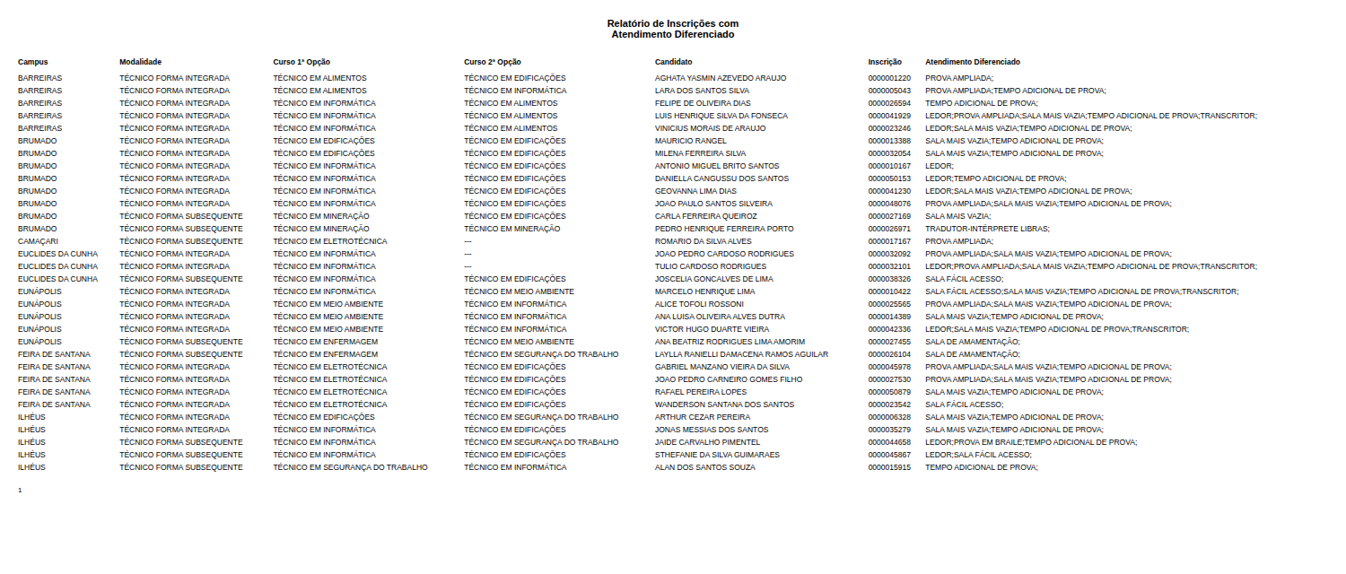Relatório de Inscrições com
Atendimento Diferenciado
| Campus | Modalidade | Curso 1ª Opção | Curso 2ª Opção | Candidato | Inscrição | Atendimento Diferenciado |
| --- | --- | --- | --- | --- | --- | --- |
| BARREIRAS | TÉCNICO FORMA INTEGRADA | TÉCNICO EM ALIMENTOS | TÉCNICO EM EDIFICAÇÕES | AGHATA YASMIN AZEVEDO ARAUJO | 0000001220 | PROVA AMPLIADA; |
| BARREIRAS | TÉCNICO FORMA INTEGRADA | TÉCNICO EM ALIMENTOS | TÉCNICO EM INFORMÁTICA | LARA DOS SANTOS SILVA | 0000005043 | PROVA AMPLIADA;TEMPO ADICIONAL DE PROVA; |
| BARREIRAS | TÉCNICO FORMA INTEGRADA | TÉCNICO EM INFORMÁTICA | TÉCNICO EM ALIMENTOS | FELIPE DE OLIVEIRA DIAS | 0000026594 | TEMPO ADICIONAL DE PROVA; |
| BARREIRAS | TÉCNICO FORMA INTEGRADA | TÉCNICO EM INFORMÁTICA | TÉCNICO EM ALIMENTOS | LUIS HENRIQUE SILVA DA FONSECA | 0000041929 | LEDOR;PROVA AMPLIADA;SALA MAIS VAZIA;TEMPO ADICIONAL DE PROVA;TRANSCRITOR; |
| BARREIRAS | TÉCNICO FORMA INTEGRADA | TÉCNICO EM INFORMÁTICA | TÉCNICO EM ALIMENTOS | VINICIUS MORAIS DE ARAUJO | 0000023246 | LEDOR;SALA MAIS VAZIA;TEMPO ADICIONAL DE PROVA; |
| BRUMADO | TÉCNICO FORMA INTEGRADA | TÉCNICO EM EDIFICAÇÕES | TÉCNICO EM EDIFICAÇÕES | MAURICIO RANGEL | 0000013388 | SALA MAIS VAZIA;TEMPO ADICIONAL DE PROVA; |
| BRUMADO | TÉCNICO FORMA INTEGRADA | TÉCNICO EM EDIFICAÇÕES | TÉCNICO EM EDIFICAÇÕES | MILENA FERREIRA SILVA | 0000032054 | SALA MAIS VAZIA;TEMPO ADICIONAL DE PROVA; |
| BRUMADO | TÉCNICO FORMA INTEGRADA | TÉCNICO EM INFORMÁTICA | TÉCNICO EM EDIFICAÇÕES | ANTONIO MIGUEL BRITO SANTOS | 0000010167 | LEDOR; |
| BRUMADO | TÉCNICO FORMA INTEGRADA | TÉCNICO EM INFORMÁTICA | TÉCNICO EM EDIFICAÇÕES | DANIELLA CANGUSSU DOS SANTOS | 0000050153 | LEDOR;TEMPO ADICIONAL DE PROVA; |
| BRUMADO | TÉCNICO FORMA INTEGRADA | TÉCNICO EM INFORMÁTICA | TÉCNICO EM EDIFICAÇÕES | GEOVANNA LIMA DIAS | 0000041230 | LEDOR;SALA MAIS VAZIA;TEMPO ADICIONAL DE PROVA; |
| BRUMADO | TÉCNICO FORMA INTEGRADA | TÉCNICO EM INFORMÁTICA | TÉCNICO EM EDIFICAÇÕES | JOAO PAULO SANTOS SILVEIRA | 0000048076 | PROVA AMPLIADA;SALA MAIS VAZIA;TEMPO ADICIONAL DE PROVA; |
| BRUMADO | TÉCNICO FORMA SUBSEQUENTE | TÉCNICO EM MINERAÇÃO | TÉCNICO EM EDIFICAÇÕES | CARLA FERREIRA QUEIROZ | 0000027169 | SALA MAIS VAZIA; |
| BRUMADO | TÉCNICO FORMA SUBSEQUENTE | TÉCNICO EM MINERAÇÃO | TÉCNICO EM MINERAÇÃO | PEDRO HENRIQUE FERREIRA PORTO | 0000026971 | TRADUTOR-INTÉRPRETE LIBRAS; |
| CAMAÇARI | TÉCNICO FORMA SUBSEQUENTE | TÉCNICO EM ELETROTÉCNICA | --- | ROMARIO DA SILVA ALVES | 0000017167 | PROVA AMPLIADA; |
| EUCLIDES DA CUNHA | TÉCNICO FORMA INTEGRADA | TÉCNICO EM INFORMÁTICA | --- | JOAO PEDRO CARDOSO RODRIGUES | 0000032092 | PROVA AMPLIADA;SALA MAIS VAZIA;TEMPO ADICIONAL DE PROVA; |
| EUCLIDES DA CUNHA | TÉCNICO FORMA INTEGRADA | TÉCNICO EM INFORMÁTICA | --- | TULIO CARDOSO RODRIGUES | 0000032101 | LEDOR;PROVA AMPLIADA;SALA MAIS VAZIA;TEMPO ADICIONAL DE PROVA;TRANSCRITOR; |
| EUCLIDES DA CUNHA | TÉCNICO FORMA SUBSEQUENTE | TÉCNICO EM INFORMÁTICA | TÉCNICO EM EDIFICAÇÕES | JOSCELIA GONCALVES DE LIMA | 0000038326 | SALA FÁCIL ACESSO; |
| EUNÁPOLIS | TÉCNICO FORMA INTEGRADA | TÉCNICO EM INFORMÁTICA | TÉCNICO EM MEIO AMBIENTE | MARCELO HENRIQUE LIMA | 0000010422 | SALA FÁCIL ACESSO;SALA MAIS VAZIA;TEMPO ADICIONAL DE PROVA;TRANSCRITOR; |
| EUNÁPOLIS | TÉCNICO FORMA INTEGRADA | TÉCNICO EM MEIO AMBIENTE | TÉCNICO EM INFORMÁTICA | ALICE TOFOLI ROSSONI | 0000025565 | PROVA AMPLIADA;SALA MAIS VAZIA;TEMPO ADICIONAL DE PROVA; |
| EUNÁPOLIS | TÉCNICO FORMA INTEGRADA | TÉCNICO EM MEIO AMBIENTE | TÉCNICO EM INFORMÁTICA | ANA LUISA OLIVEIRA ALVES DUTRA | 0000014389 | SALA MAIS VAZIA;TEMPO ADICIONAL DE PROVA; |
| EUNÁPOLIS | TÉCNICO FORMA INTEGRADA | TÉCNICO EM MEIO AMBIENTE | TÉCNICO EM INFORMÁTICA | VICTOR HUGO DUARTE VIEIRA | 0000042336 | LEDOR;SALA MAIS VAZIA;TEMPO ADICIONAL DE PROVA;TRANSCRITOR; |
| EUNÁPOLIS | TÉCNICO FORMA SUBSEQUENTE | TÉCNICO EM ENFERMAGEM | TÉCNICO EM MEIO AMBIENTE | ANA BEATRIZ RODRIGUES LIMA AMORIM | 0000027455 | SALA DE AMAMENTAÇÃO; |
| FEIRA DE SANTANA | TÉCNICO FORMA SUBSEQUENTE | TÉCNICO EM ENFERMAGEM | TÉCNICO EM SEGURANÇA DO TRABALHO | LAYLLA RANIELLI DAMACENA RAMOS AGUILAR | 0000026104 | SALA DE AMAMENTAÇÃO; |
| FEIRA DE SANTANA | TÉCNICO FORMA INTEGRADA | TÉCNICO EM ELETROTÉCNICA | TÉCNICO EM EDIFICAÇÕES | GABRIEL MANZANO VIEIRA DA SILVA | 0000045978 | PROVA AMPLIADA;SALA MAIS VAZIA;TEMPO ADICIONAL DE PROVA; |
| FEIRA DE SANTANA | TÉCNICO FORMA INTEGRADA | TÉCNICO EM ELETROTÉCNICA | TÉCNICO EM EDIFICAÇÕES | JOAO PEDRO CARNEIRO GOMES FILHO | 0000027530 | PROVA AMPLIADA;SALA MAIS VAZIA;TEMPO ADICIONAL DE PROVA; |
| FEIRA DE SANTANA | TÉCNICO FORMA INTEGRADA | TÉCNICO EM ELETROTÉCNICA | TÉCNICO EM EDIFICAÇÕES | RAFAEL PEREIRA LOPES | 0000050879 | SALA MAIS VAZIA;TEMPO ADICIONAL DE PROVA; |
| FEIRA DE SANTANA | TÉCNICO FORMA INTEGRADA | TÉCNICO EM ELETROTÉCNICA | TÉCNICO EM EDIFICAÇÕES | WANDERSON SANTANA DOS SANTOS | 0000023542 | SALA FÁCIL ACESSO; |
| ILHÉUS | TÉCNICO FORMA INTEGRADA | TÉCNICO EM EDIFICAÇÕES | TÉCNICO EM SEGURANÇA DO TRABALHO | ARTHUR CEZAR PEREIRA | 0000006328 | SALA MAIS VAZIA;TEMPO ADICIONAL DE PROVA; |
| ILHÉUS | TÉCNICO FORMA INTEGRADA | TÉCNICO EM INFORMÁTICA | TÉCNICO EM EDIFICAÇÕES | JONAS MESSIAS DOS SANTOS | 0000035279 | SALA MAIS VAZIA;TEMPO ADICIONAL DE PROVA; |
| ILHÉUS | TÉCNICO FORMA SUBSEQUENTE | TÉCNICO EM INFORMÁTICA | TÉCNICO EM SEGURANÇA DO TRABALHO | JAIDE CARVALHO PIMENTEL | 0000044658 | LEDOR;PROVA EM BRAILE;TEMPO ADICIONAL DE PROVA; |
| ILHÉUS | TÉCNICO FORMA SUBSEQUENTE | TÉCNICO EM INFORMÁTICA | TÉCNICO EM EDIFICAÇÕES | STHEFANIE DA SILVA GUIMARAES | 0000045867 | LEDOR;SALA FÁCIL ACESSO; |
| ILHÉUS | TÉCNICO FORMA SUBSEQUENTE | TÉCNICO EM SEGURANÇA DO TRABALHO | TÉCNICO EM INFORMÁTICA | ALAN DOS SANTOS SOUZA | 0000015915 | TEMPO ADICIONAL DE PROVA; |
1